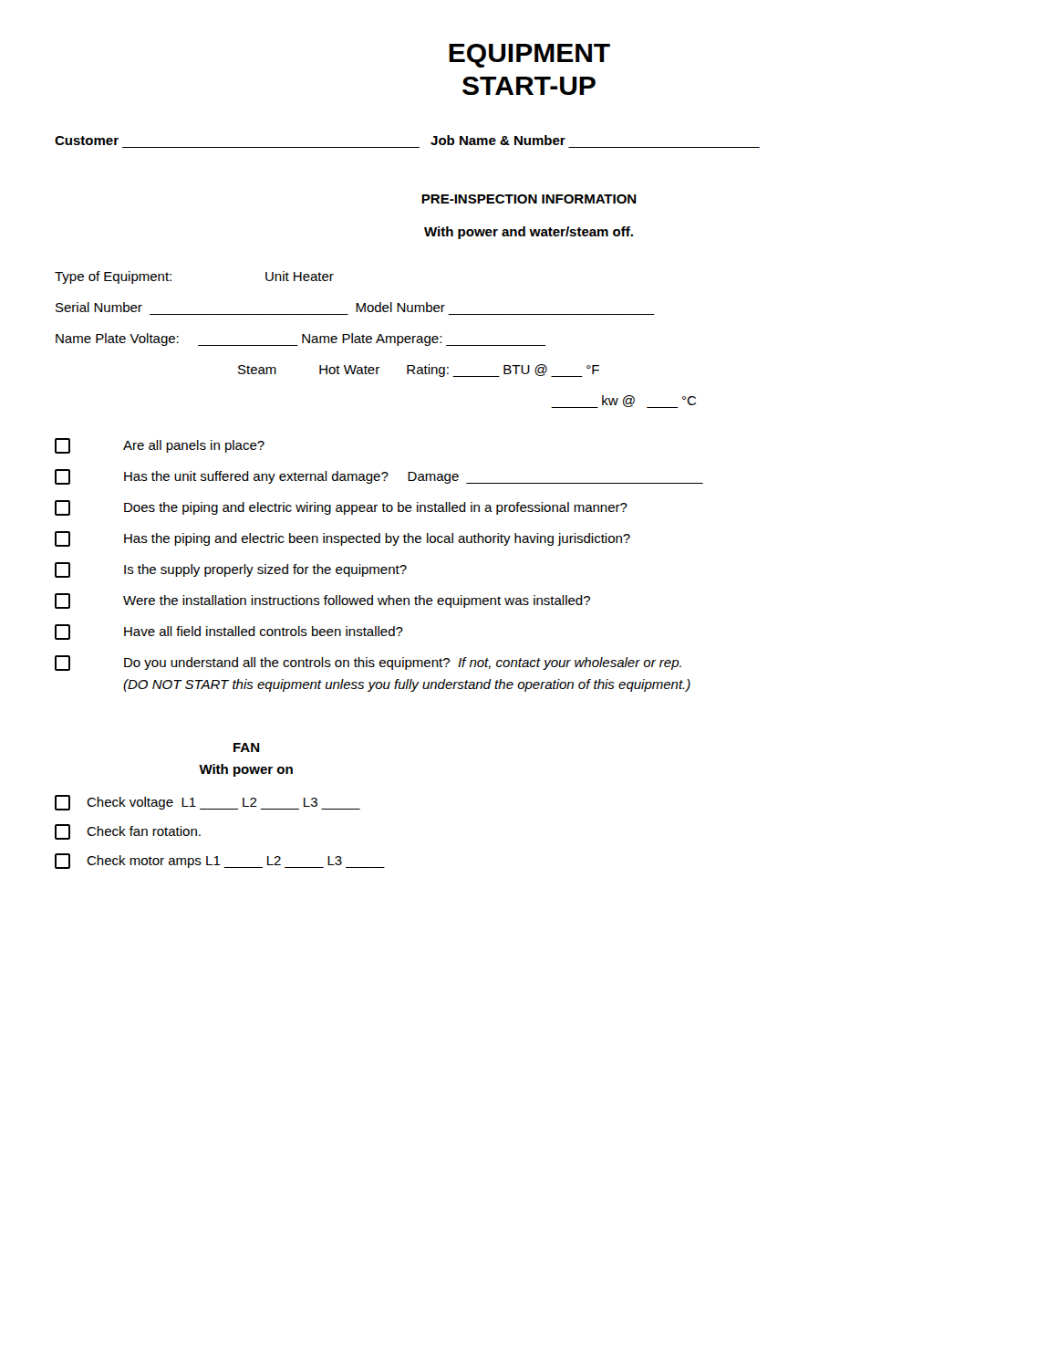EQUIPMENT
START-UP
Customer _______________________________________ Job Name & Number _________________________
PRE-INSPECTION INFORMATION
With power and water/steam off.
Type of Equipment: Unit Heater
Serial Number __________________________ Model Number ___________________________
Name Plate Voltage: _____________ Name Plate Amperage: _____________
Steam Hot Water Rating: ______ BTU @ ____ °F
______ kw @ ____ °C
Are all panels in place?
Has the unit suffered any external damage? Damage _______________________________
Does the piping and electric wiring appear to be installed in a professional manner?
Has the piping and electric been inspected by the local authority having jurisdiction?
Is the supply properly sized for the equipment?
Were the installation instructions followed when the equipment was installed?
Have all field installed controls been installed?
Do you understand all the controls on this equipment? If not, contact your wholesaler or rep.
(DO NOT START this equipment unless you fully understand the operation of this equipment.)
FAN
With power on
Check voltage L1 _____ L2 _____ L3 _____
Check fan rotation.
Check motor amps L1 _____ L2 _____ L3 _____